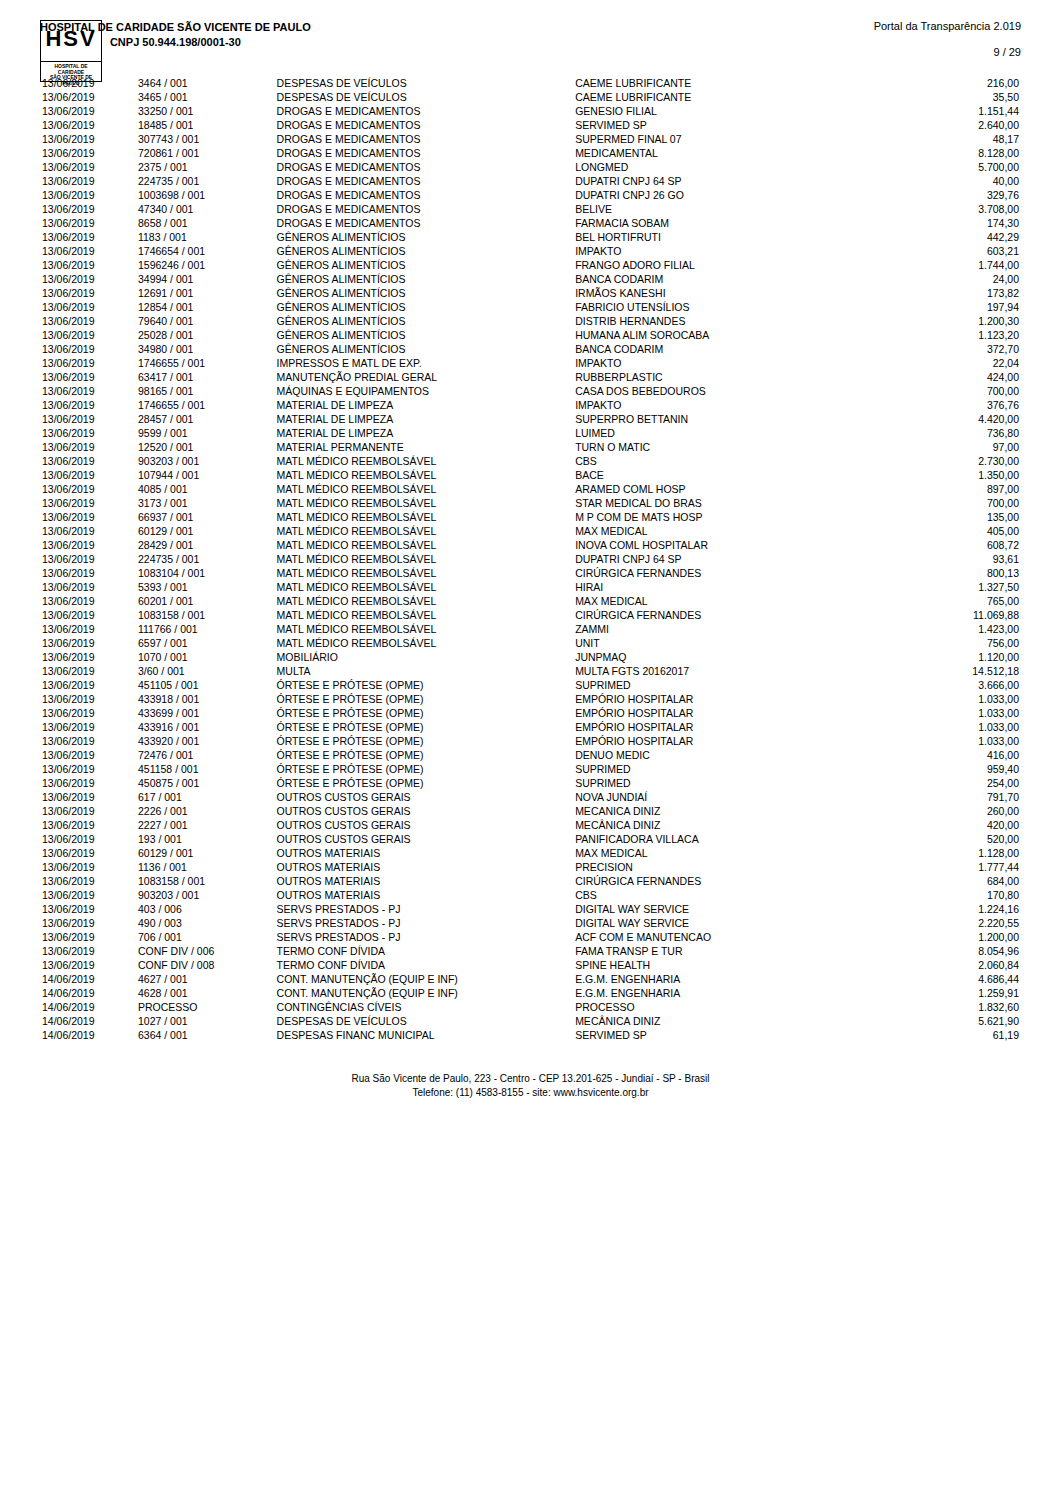HSV HOSPITAL DE CARIDADE
SÃO VICENTE DE PAULO
HOSPITAL DE CARIDADE SÃO VICENTE DE PAULO
CNPJ 50.944.198/0001-30
Portal da Transparência 2.019
9 / 29
| 13/06/2019 | 3464 / 001 | DESPESAS DE VEÍCULOS | CAEME LUBRIFICANTE | 216,00 |
| 13/06/2019 | 3465 / 001 | DESPESAS DE VEÍCULOS | CAEME LUBRIFICANTE | 35,50 |
| 13/06/2019 | 33250 / 001 | DROGAS E MEDICAMENTOS | GENESIO FILIAL | 1.151,44 |
| 13/06/2019 | 18485 / 001 | DROGAS E MEDICAMENTOS | SERVIMED SP | 2.640,00 |
| 13/06/2019 | 307743 / 001 | DROGAS E MEDICAMENTOS | SUPERMED FINAL 07 | 48,17 |
| 13/06/2019 | 720861 / 001 | DROGAS E MEDICAMENTOS | MEDICAMENTAL | 8.128,00 |
| 13/06/2019 | 2375 / 001 | DROGAS E MEDICAMENTOS | LONGMED | 5.700,00 |
| 13/06/2019 | 224735 / 001 | DROGAS E MEDICAMENTOS | DUPATRI CNPJ 64 SP | 40,00 |
| 13/06/2019 | 1003698 / 001 | DROGAS E MEDICAMENTOS | DUPATRI CNPJ 26 GO | 329,76 |
| 13/06/2019 | 47340 / 001 | DROGAS E MEDICAMENTOS | BELIVE | 3.708,00 |
| 13/06/2019 | 8658 / 001 | DROGAS E MEDICAMENTOS | FARMACIA SOBAM | 174,30 |
| 13/06/2019 | 1183 / 001 | GÊNEROS ALIMENTÍCIOS | BEL HORTIFRUTI | 442,29 |
| 13/06/2019 | 1746654 / 001 | GÊNEROS ALIMENTÍCIOS | IMPAKTO | 603,21 |
| 13/06/2019 | 1596246 / 001 | GÊNEROS ALIMENTÍCIOS | FRANGO ADORO FILIAL | 1.744,00 |
| 13/06/2019 | 34994 / 001 | GÊNEROS ALIMENTÍCIOS | BANCA CODARIM | 24,00 |
| 13/06/2019 | 12691 / 001 | GÊNEROS ALIMENTÍCIOS | IRMÃOS KANESHI | 173,82 |
| 13/06/2019 | 12854 / 001 | GÊNEROS ALIMENTÍCIOS | FABRICIO UTENSÍLIOS | 197,94 |
| 13/06/2019 | 79640 / 001 | GÊNEROS ALIMENTÍCIOS | DISTRIB HERNANDES | 1.200,30 |
| 13/06/2019 | 25028 / 001 | GÊNEROS ALIMENTÍCIOS | HUMANA ALIM SOROCABA | 1.123,20 |
| 13/06/2019 | 34980 / 001 | GÊNEROS ALIMENTÍCIOS | BANCA CODARIM | 372,70 |
| 13/06/2019 | 1746655 / 001 | IMPRESSOS E MATL DE EXP. | IMPAKTO | 22,04 |
| 13/06/2019 | 63417 / 001 | MANUTENÇÃO PREDIAL GERAL | RUBBERPLASTIC | 424,00 |
| 13/06/2019 | 98165 / 001 | MÁQUINAS E EQUIPAMENTOS | CASA DOS BEBEDOUROS | 700,00 |
| 13/06/2019 | 1746655 / 001 | MATERIAL DE LIMPEZA | IMPAKTO | 376,76 |
| 13/06/2019 | 28457 / 001 | MATERIAL DE LIMPEZA | SUPERPRO BETTANIN | 4.420,00 |
| 13/06/2019 | 9599 / 001 | MATERIAL DE LIMPEZA | LUIMED | 736,80 |
| 13/06/2019 | 12520 / 001 | MATERIAL PERMANENTE | TURN O MATIC | 97,00 |
| 13/06/2019 | 903203 / 001 | MATL MÉDICO REEMBOLSÁVEL | CBS | 2.730,00 |
| 13/06/2019 | 107944 / 001 | MATL MÉDICO REEMBOLSÁVEL | BACE | 1.350,00 |
| 13/06/2019 | 4085 / 001 | MATL MÉDICO REEMBOLSÁVEL | ARAMED COML HOSP | 897,00 |
| 13/06/2019 | 3173 / 001 | MATL MÉDICO REEMBOLSÁVEL | STAR MEDICAL DO BRAS | 700,00 |
| 13/06/2019 | 66937 / 001 | MATL MÉDICO REEMBOLSÁVEL | M P COM DE MATS HOSP | 135,00 |
| 13/06/2019 | 60129 / 001 | MATL MÉDICO REEMBOLSÁVEL | MAX MEDICAL | 405,00 |
| 13/06/2019 | 28429 / 001 | MATL MÉDICO REEMBOLSÁVEL | INOVA COML HOSPITALAR | 608,72 |
| 13/06/2019 | 224735 / 001 | MATL MÉDICO REEMBOLSÁVEL | DUPATRI CNPJ 64 SP | 93,61 |
| 13/06/2019 | 1083104 / 001 | MATL MÉDICO REEMBOLSÁVEL | CIRÚRGICA FERNANDES | 800,13 |
| 13/06/2019 | 5393 / 001 | MATL MÉDICO REEMBOLSÁVEL | HIRAI | 1.327,50 |
| 13/06/2019 | 60201 / 001 | MATL MÉDICO REEMBOLSÁVEL | MAX MEDICAL | 765,00 |
| 13/06/2019 | 1083158 / 001 | MATL MÉDICO REEMBOLSÁVEL | CIRÚRGICA FERNANDES | 11.069,88 |
| 13/06/2019 | 111766 / 001 | MATL MÉDICO REEMBOLSÁVEL | ZAMMI | 1.423,00 |
| 13/06/2019 | 6597 / 001 | MATL MÉDICO REEMBOLSÁVEL | UNIT | 756,00 |
| 13/06/2019 | 1070 / 001 | MOBILIÁRIO | JUNPMAQ | 1.120,00 |
| 13/06/2019 | 3/60 / 001 | MULTA | MULTA FGTS 20162017 | 14.512,18 |
| 13/06/2019 | 451105 / 001 | ÓRTESE E PRÓTESE (OPME) | SUPRIMED | 3.666,00 |
| 13/06/2019 | 433918 / 001 | ÓRTESE E PRÓTESE (OPME) | EMPÓRIO HOSPITALAR | 1.033,00 |
| 13/06/2019 | 433699 / 001 | ÓRTESE E PRÓTESE (OPME) | EMPÓRIO HOSPITALAR | 1.033,00 |
| 13/06/2019 | 433916 / 001 | ÓRTESE E PRÓTESE (OPME) | EMPÓRIO HOSPITALAR | 1.033,00 |
| 13/06/2019 | 433920 / 001 | ÓRTESE E PRÓTESE (OPME) | EMPÓRIO HOSPITALAR | 1.033,00 |
| 13/06/2019 | 72476 / 001 | ÓRTESE E PRÓTESE (OPME) | DENUO MEDIC | 416,00 |
| 13/06/2019 | 451158 / 001 | ÓRTESE E PRÓTESE (OPME) | SUPRIMED | 959,40 |
| 13/06/2019 | 450875 / 001 | ÓRTESE E PRÓTESE (OPME) | SUPRIMED | 254,00 |
| 13/06/2019 | 617 / 001 | OUTROS CUSTOS GERAIS | NOVA JUNDIAÍ | 791,70 |
| 13/06/2019 | 2226 / 001 | OUTROS CUSTOS GERAIS | MECANICA DINIZ | 260,00 |
| 13/06/2019 | 2227 / 001 | OUTROS CUSTOS GERAIS | MECÂNICA DINIZ | 420,00 |
| 13/06/2019 | 193 / 001 | OUTROS CUSTOS GERAIS | PANIFICADORA VILLACA | 520,00 |
| 13/06/2019 | 60129 / 001 | OUTROS MATERIAIS | MAX MEDICAL | 1.128,00 |
| 13/06/2019 | 1136 / 001 | OUTROS MATERIAIS | PRECISION | 1.777,44 |
| 13/06/2019 | 1083158 / 001 | OUTROS MATERIAIS | CIRÚRGICA FERNANDES | 684,00 |
| 13/06/2019 | 903203 / 001 | OUTROS MATERIAIS | CBS | 170,80 |
| 13/06/2019 | 403 / 006 | SERVS PRESTADOS - PJ | DIGITAL WAY SERVICE | 1.224,16 |
| 13/06/2019 | 490 / 003 | SERVS PRESTADOS - PJ | DIGITAL WAY SERVICE | 2.220,55 |
| 13/06/2019 | 706 / 001 | SERVS PRESTADOS - PJ | ACF COM E MANUTENCAO | 1.200,00 |
| 13/06/2019 | CONF DIV / 006 | TERMO CONF DÍVIDA | FAMA TRANSP E TUR | 8.054,96 |
| 13/06/2019 | CONF DIV / 008 | TERMO CONF DÍVIDA | SPINE HEALTH | 2.060,84 |
| 14/06/2019 | 4627 / 001 | CONT. MANUTENÇÃO (EQUIP E INF) | E.G.M. ENGENHARIA | 4.686,44 |
| 14/06/2019 | 4628 / 001 | CONT. MANUTENÇÃO (EQUIP E INF) | E.G.M. ENGENHARIA | 1.259,91 |
| 14/06/2019 | PROCESSO | CONTINGÊNCIAS CÍVEIS | PROCESSO | 1.832,60 |
| 14/06/2019 | 1027 / 001 | DESPESAS DE VEÍCULOS | MECÂNICA DINIZ | 5.621,90 |
| 14/06/2019 | 6364 / 001 | DESPESAS FINANC MUNICIPAL | SERVIMED SP | 61,19 |
Rua São Vicente de Paulo, 223 - Centro - CEP 13.201-625 - Jundiaí - SP - Brasil
Telefone: (11) 4583-8155 - site: www.hsvicente.org.br